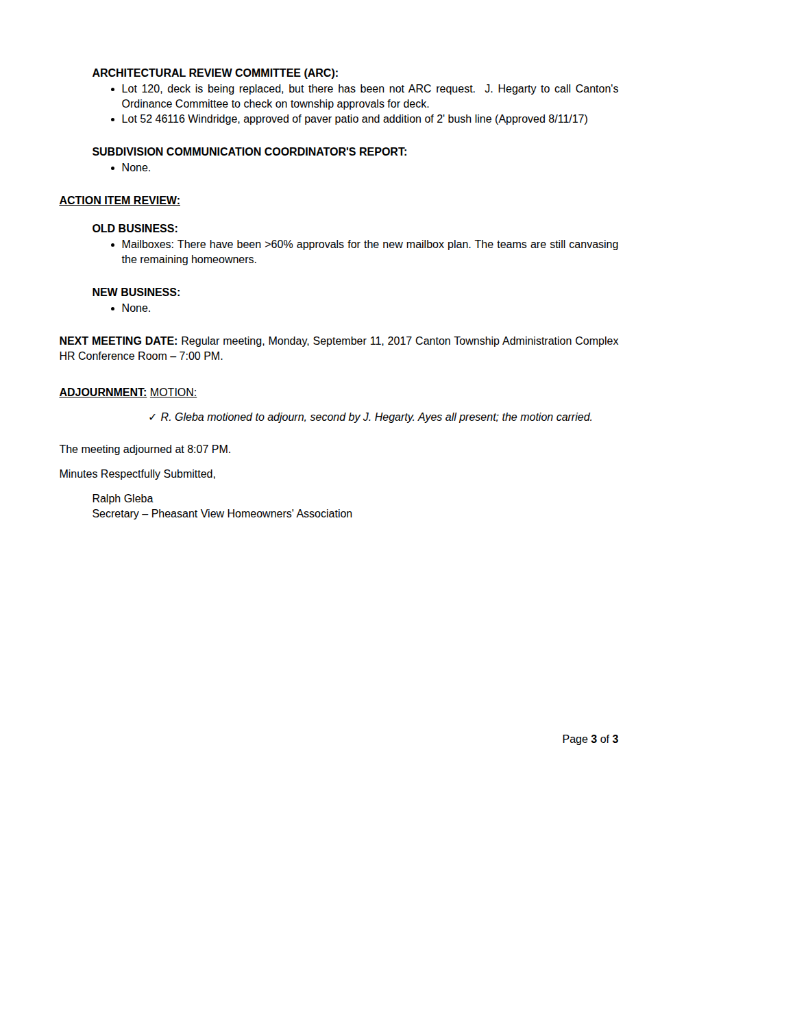Architectural Review Committee (ARC):
Lot 120, deck is being replaced, but there has been not ARC request. J. Hegarty to call Canton's Ordinance Committee to check on township approvals for deck.
Lot 52 46116 Windridge, approved of paver patio and addition of 2' bush line (Approved 8/11/17)
Subdivision Communication Coordinator's Report:
None.
Action Item Review:
Old Business:
Mailboxes: There have been >60% approvals for the new mailbox plan. The teams are still canvasing the remaining homeowners.
New Business:
None.
NEXT MEETING DATE: Regular meeting, Monday, September 11, 2017 Canton Township Administration Complex HR Conference Room – 7:00 PM.
ADJOURNMENT: MOTION:
✓R. Gleba motioned to adjourn, second by J. Hegarty. Ayes all present; the motion carried.
The meeting adjourned at 8:07 PM.
Minutes Respectfully Submitted,
Ralph Gleba
Secretary – Pheasant View Homeowners' Association
Page 3 of 3